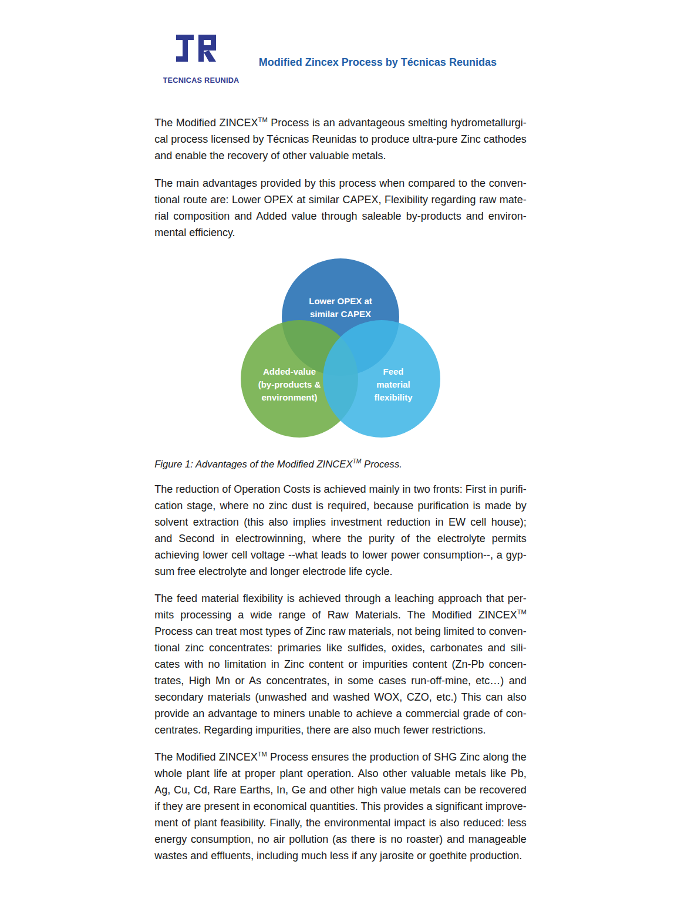TÉCNICAS REUNIDAS
Modified Zincex Process by Técnicas Reunidas
The Modified ZINCEXTM Process is an advantageous smelting hydrometallurgical process licensed by Técnicas Reunidas to produce ultra-pure Zinc cathodes and enable the recovery of other valuable metals.
The main advantages provided by this process when compared to the conventional route are: Lower OPEX at similar CAPEX, Flexibility regarding raw material composition and Added value through saleable by-products and environmental efficiency.
Lower OPEX at similar CAPEX Added-value (by-products & environment) Feed material flexibility
Figure 1: Advantages of the Modified ZINCEXTM Process.
The reduction of Operation Costs is achieved mainly in two fronts: First in purification stage, where no zinc dust is required, because purification is made by solvent extraction (this also implies investment reduction in EW cell house); and Second in electrowinning, where the purity of the electrolyte permits achieving lower cell voltage --what leads to lower power consumption--, a gypsum free electrolyte and longer electrode life cycle.
The feed material flexibility is achieved through a leaching approach that permits processing a wide range of Raw Materials. The Modified ZINCEXTM Process can treat most types of Zinc raw materials, not being limited to conventional zinc concentrates: primaries like sulfides, oxides, carbonates and silicates with no limitation in Zinc content or impurities content (Zn-Pb concentrates, High Mn or As concentrates, in some cases run-off-mine, etc…) and secondary materials (unwashed and washed WOX, CZO, etc.) This can also provide an advantage to miners unable to achieve a commercial grade of concentrates. Regarding impurities, there are also much fewer restrictions.
The Modified ZINCEXTM Process ensures the production of SHG Zinc along the whole plant life at proper plant operation. Also other valuable metals like Pb, Ag, Cu, Cd, Rare Earths, In, Ge and other high value metals can be recovered if they are present in economical quantities. This provides a significant improvement of plant feasibility. Finally, the environmental impact is also reduced: less energy consumption, no air pollution (as there is no roaster) and manageable wastes and effluents, including much less if any jarosite or goethite production.